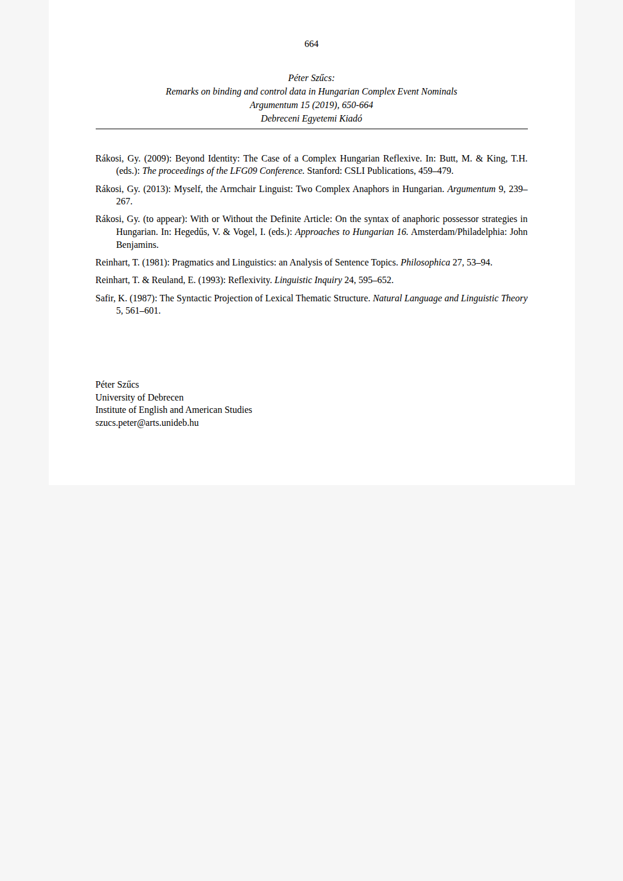664
Péter Szűcs: Remarks on binding and control data in Hungarian Complex Event Nominals Argumentum 15 (2019), 650-664 Debreceni Egyetemi Kiadó
Rákosi, Gy. (2009): Beyond Identity: The Case of a Complex Hungarian Reflexive. In: Butt, M. & King, T.H. (eds.): The proceedings of the LFG09 Conference. Stanford: CSLI Publications, 459–479.
Rákosi, Gy. (2013): Myself, the Armchair Linguist: Two Complex Anaphors in Hungarian. Argumentum 9, 239–267.
Rákosi, Gy. (to appear): With or Without the Definite Article: On the syntax of anaphoric possessor strategies in Hungarian. In: Hegedűs, V. & Vogel, I. (eds.): Approaches to Hungarian 16. Amsterdam/Philadelphia: John Benjamins.
Reinhart, T. (1981): Pragmatics and Linguistics: an Analysis of Sentence Topics. Philosophica 27, 53–94.
Reinhart, T. & Reuland, E. (1993): Reflexivity. Linguistic Inquiry 24, 595–652.
Safir, K. (1987): The Syntactic Projection of Lexical Thematic Structure. Natural Language and Linguistic Theory 5, 561–601.
Péter Szűcs University of Debrecen Institute of English and American Studies szucs.peter@arts.unideb.hu